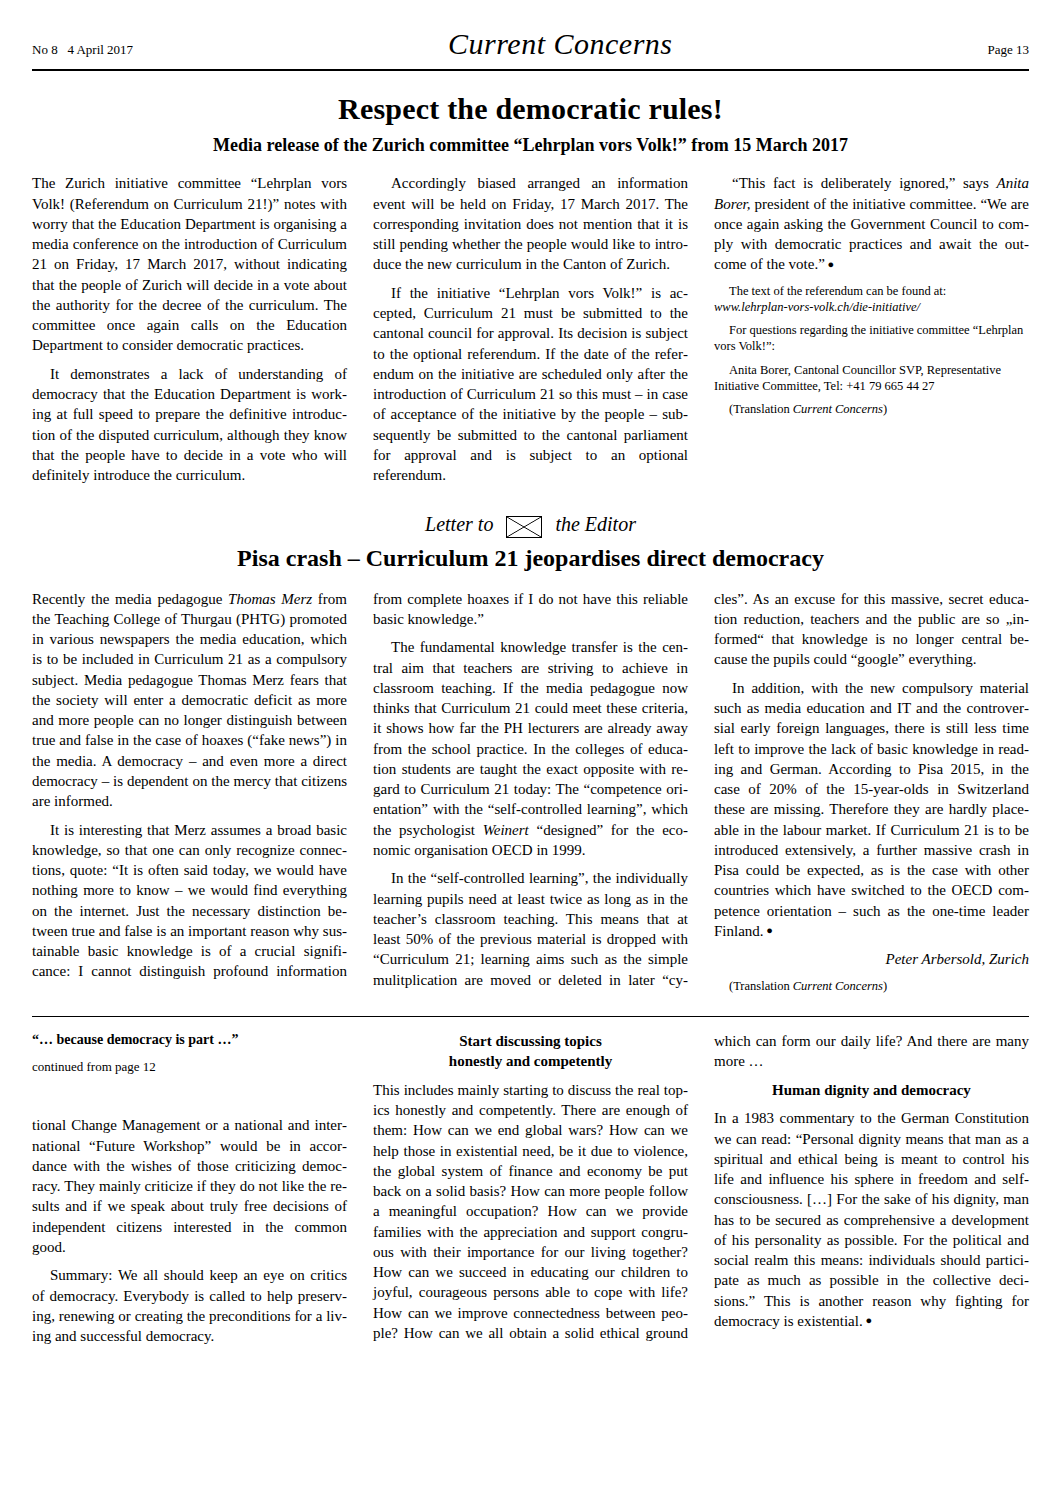No 8 4 April 2017
Current Concerns
Page 13
Respect the democratic rules!
Media release of the Zurich committee “Lehrplan vors Volk!” from 15 March 2017
The Zurich initiative committee “Lehrplan vors Volk! (Referendum on Curriculum 21!)” notes with worry that the Education Department is organising a media conference on the introduction of Curriculum 21 on Friday, 17 March 2017, without indicating that the people of Zurich will decide in a vote about the authority for the decree of the curriculum. The committee once again calls on the Education Department to consider democratic practices.
It demonstrates a lack of understanding of democracy that the Education Department is working at full speed to prepare the definitive introduction of the disputed curriculum, although they know that the people have to decide in a vote who will definitely introduce the curriculum.
Accordingly biased arranged an information event will be held on Friday, 17 March 2017. The corresponding invitation does not mention that it is still pending whether the people would like to introduce the new curriculum in the Canton of Zurich.
If the initiative “Lehrplan vors Volk!” is accepted, Curriculum 21 must be submitted to the cantonal council for approval. Its decision is subject to the optional referendum. If the date of the referendum on the initiative are scheduled only after the introduction of Curriculum 21 so this must – in case of acceptance of the initiative by the people – subsequently be submitted to the cantonal parliament for approval and is subject to an optional referendum.
“This fact is deliberately ignored,” says Anita Borer, president of the initiative committee. “We are once again asking the Government Council to comply with democratic practices and await the outcome of the vote.”
The text of the referendum can be found at:
www.lehrplan-vors-volk.ch/die-initiative/
For questions regarding the initiative committee “Lehrplan vors Volk!”:
Anita Borer, Cantonal Councillor SVP, Representative Initiative Committee, Tel: +41 79 665 44 27
(Translation Current Concerns)
Letter to the Editor
Pisa crash – Curriculum 21 jeopardises direct democracy
Recently the media pedagogue Thomas Merz from the Teaching College of Thurgau (PHTG) promoted in various newspapers the media education, which is to be included in Curriculum 21 as a compulsory subject. Media pedagogue Thomas Merz fears that the society will enter a democratic deficit as more and more people can no longer distinguish between true and false in the case of hoaxes (“fake news”) in the media. A democracy – and even more a direct democracy – is dependent on the mercy that citizens are informed.
It is interesting that Merz assumes a broad basic knowledge, so that one can only recognize connections, quote: “It is often said today, we would have nothing more to know – we would find everything on the internet. Just the necessary distinction between true and false is an important reason why sustainable basic knowledge is of a crucial significance: I cannot distinguish profound information from complete hoaxes if I do not have this reliable basic knowledge.”
The fundamental knowledge transfer is the central aim that teachers are striving to achieve in classroom teaching. If the media pedagogue now thinks that Curriculum 21 could meet these criteria, it shows how far the PH lecturers are already away from the school practice. In the colleges of education students are taught the exact opposite with regard to Curriculum 21 today: The “competence orientation” with the “self-controlled learning”, which the psychologist Weinert “designed” for the economic organisation OECD in 1999.
In the “self-controlled learning”, the individually learning pupils need at least twice as long as in the teacher’s classroom teaching. This means that at least 50% of the previous material is dropped with “Curriculum 21; learning aims such as the simple mulitplication are moved or deleted in later “cycles”. As an excuse for this massive, secret education reduction, teachers and the public are so „informed“ that knowledge is no longer central because the pupils could “google” everything.
In addition, with the new compulsory material such as media education and IT and the controversial early foreign languages, there is still less time left to improve the lack of basic knowledge in reading and German. According to Pisa 2015, in the case of 20% of the 15-year-olds in Switzerland these are missing. Therefore they are hardly placeable in the labour market. If Curriculum 21 is to be introduced extensively, a further massive crash in Pisa could be expected, as is the case with other countries which have switched to the OECD competence orientation – such as the one-time leader Finland.
Peter Arbersold, Zurich
(Translation Current Concerns)
“… because democracy is part …”
continued from page 12
tional Change Management or a national and international “Future Workshop” would be in accordance with the wishes of those criticizing democracy. They mainly criticize if they do not like the results and if we speak about truly free decisions of independent citizens interested in the common good.
Summary: We all should keep an eye on critics of democracy. Everybody is called to help preserving, renewing or creating the preconditions for a living and successful democracy.
Start discussing topics
honestly and competently
This includes mainly starting to discuss the real topics honestly and competently. There are enough of them: How can we end global wars? How can we help those in existential need, be it due to violence, the global system of finance and economy be put back on a solid basis? How can more people follow a meaningful occupation? How can we provide families with the appreciation and support congruous with their importance for our living together? How can we succeed in educating our children to joyful, courageous persons able to cope with life? How can we improve connectedness between people? How can we all obtain a solid ethical ground which can form our daily life? And there are many more …
Human dignity and democracy
In a 1983 commentary to the German Constitution we can read: “Personal dignity means that man as a spiritual and ethical being is meant to control his life and influence his sphere in freedom and self-consciousness. […] For the sake of his dignity, man has to be secured as comprehensive a development of his personality as possible. For the political and social realm this means: individuals should participate as much as possible in the collective decisions.” This is another reason why fighting for democracy is existential.